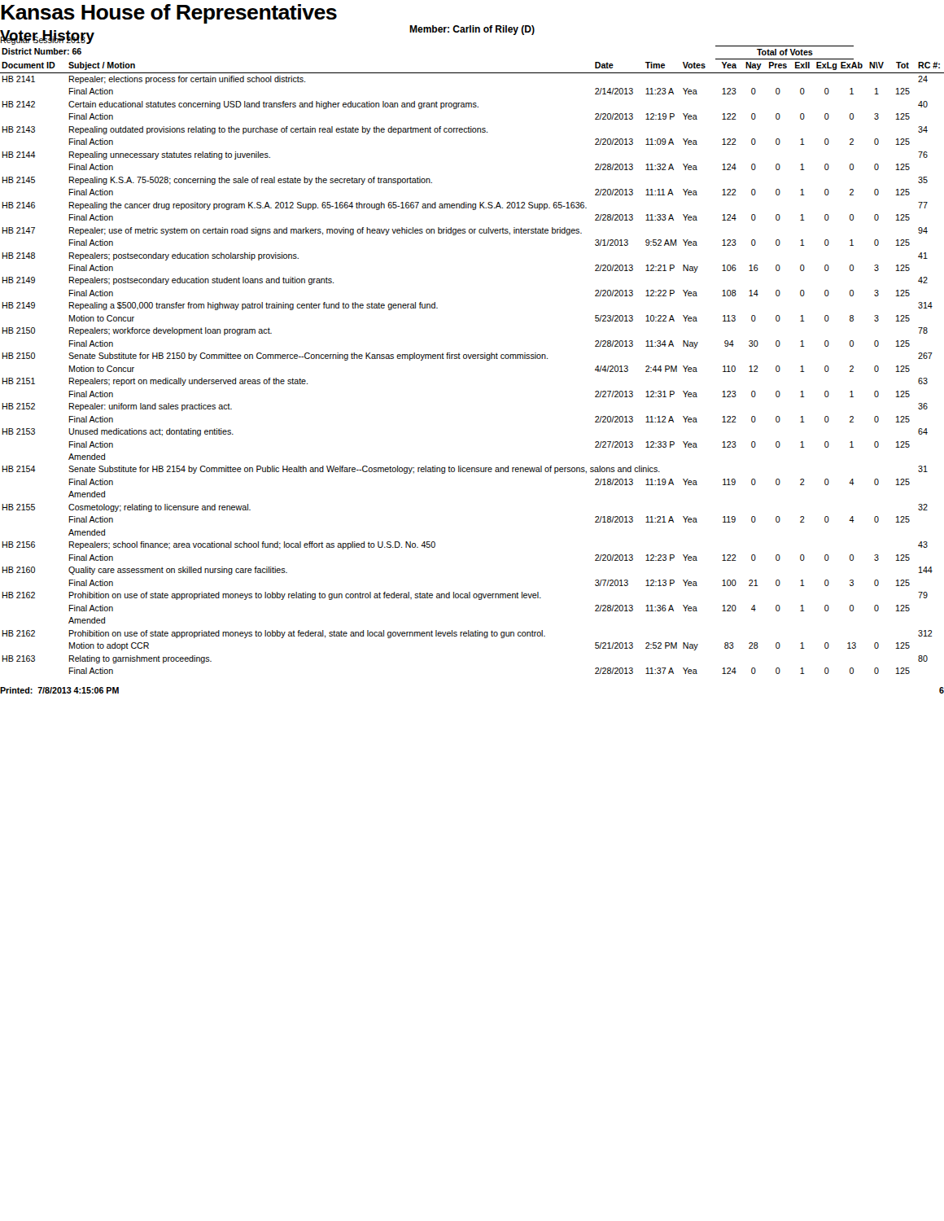Kansas House of Representatives
Voter History
Member: Carlin of Riley (D)
Regular Session 2013
| District Number: 66 | Total of Votes | |
| Document ID | Subject / Motion | Date | Time | Votes | Yea | Nay | Pres | ExII | ExLg | ExAb | N\V | Tot | RC #: |
| HB 2141 | Repealer; elections process for certain unified school districts. | 24 |
| | Final Action | 2/14/2013 | 11:23 A | Yea | 123 | 0 | 0 | 0 | 0 | 1 | 1 | 125 | |
| HB 2142 | Certain educational statutes concerning USD land transfers and higher education loan and grant programs. | 40 |
| | Final Action | 2/20/2013 | 12:19 P | Yea | 122 | 0 | 0 | 0 | 0 | 0 | 3 | 125 | |
| HB 2143 | Repealing outdated provisions relating to the purchase of certain real estate by the department of corrections. | 34 |
| | Final Action | 2/20/2013 | 11:09 A | Yea | 122 | 0 | 0 | 1 | 0 | 2 | 0 | 125 | |
| HB 2144 | Repealing unnecessary statutes relating to juveniles. | 76 |
| | Final Action | 2/28/2013 | 11:32 A | Yea | 124 | 0 | 0 | 1 | 0 | 0 | 0 | 125 | |
| HB 2145 | Repealing K.S.A. 75-5028; concerning the sale of real estate by the secretary of transportation. | 35 |
| | Final Action | 2/20/2013 | 11:11 A | Yea | 122 | 0 | 0 | 1 | 0 | 2 | 0 | 125 | |
| HB 2146 | Repealing the cancer drug repository program K.S.A. 2012 Supp. 65-1664 through 65-1667 and amending K.S.A. 2012 Supp. 65-1636. | 77 |
| | Final Action | 2/28/2013 | 11:33 A | Yea | 124 | 0 | 0 | 1 | 0 | 0 | 0 | 125 | |
| HB 2147 | Repealer; use of metric system on certain road signs and markers, moving of heavy vehicles on bridges or culverts, interstate bridges. | 94 |
| | Final Action | 3/1/2013 | 9:52 AM | Yea | 123 | 0 | 0 | 1 | 0 | 1 | 0 | 125 | |
| HB 2148 | Repealers; postsecondary education scholarship provisions. | 41 |
| | Final Action | 2/20/2013 | 12:21 P | Nay | 106 | 16 | 0 | 0 | 0 | 0 | 3 | 125 | |
| HB 2149 | Repealers; postsecondary education student loans and tuition grants. | 42 |
| | Final Action | 2/20/2013 | 12:22 P | Yea | 108 | 14 | 0 | 0 | 0 | 0 | 3 | 125 | |
| HB 2149 | Repealing a $500,000 transfer from highway patrol training center fund to the state general fund. | 314 |
| | Motion to Concur | 5/23/2013 | 10:22 A | Yea | 113 | 0 | 0 | 1 | 0 | 8 | 3 | 125 | |
| HB 2150 | Repealers; workforce development loan program act. | 78 |
| | Final Action | 2/28/2013 | 11:34 A | Nay | 94 | 30 | 0 | 1 | 0 | 0 | 0 | 125 | |
| HB 2150 | Senate Substitute for HB 2150 by Committee on Commerce--Concerning the Kansas employment first oversight commission. | 267 |
| | Motion to Concur | 4/4/2013 | 2:44 PM | Yea | 110 | 12 | 0 | 1 | 0 | 2 | 0 | 125 | |
| HB 2151 | Repealers; report on medically underserved areas of the state. | 63 |
| | Final Action | 2/27/2013 | 12:31 P | Yea | 123 | 0 | 0 | 1 | 0 | 1 | 0 | 125 | |
| HB 2152 | Repealer: uniform land sales practices act. | 36 |
| | Final Action | 2/20/2013 | 11:12 A | Yea | 122 | 0 | 0 | 1 | 0 | 2 | 0 | 125 | |
| HB 2153 | Unused medications act; dontating entities. | 64 |
| | Final Action Amended | 2/27/2013 | 12:33 P | Yea | 123 | 0 | 0 | 1 | 0 | 1 | 0 | 125 | |
| HB 2154 | Senate Substitute for HB 2154 by Committee on Public Health and Welfare--Cosmetology; relating to licensure and renewal of persons, salons and clinics. | 31 |
| | Final Action Amended | 2/18/2013 | 11:19 A | Yea | 119 | 0 | 0 | 2 | 0 | 4 | 0 | 125 | |
| HB 2155 | Cosmetology; relating to licensure and renewal. | 32 |
| | Final Action Amended | 2/18/2013 | 11:21 A | Yea | 119 | 0 | 0 | 2 | 0 | 4 | 0 | 125 | |
| HB 2156 | Repealers; school finance; area vocational school fund; local effort as applied to U.S.D. No. 450 | 43 |
| | Final Action | 2/20/2013 | 12:23 P | Yea | 122 | 0 | 0 | 0 | 0 | 0 | 3 | 125 | |
| HB 2160 | Quality care assessment on skilled nursing care facilities. | 144 |
| | Final Action | 3/7/2013 | 12:13 P | Yea | 100 | 21 | 0 | 1 | 0 | 3 | 0 | 125 | |
| HB 2162 | Prohibition on use of state appropriated moneys to lobby relating to gun control at federal, state and local ogvernment level. | 79 |
| | Final Action Amended | 2/28/2013 | 11:36 A | Yea | 120 | 4 | 0 | 1 | 0 | 0 | 0 | 125 | |
| HB 2162 | Prohibition on use of state appropriated moneys to lobby at federal, state and local government levels relating to gun control. | 312 |
| | Motion to adopt CCR | 5/21/2013 | 2:52 PM | Nay | 83 | 28 | 0 | 1 | 0 | 13 | 0 | 125 | |
| HB 2163 | Relating to garnishment proceedings. | 80 |
| | Final Action | 2/28/2013 | 11:37 A | Yea | 124 | 0 | 0 | 1 | 0 | 0 | 0 | 125 | |
Printed: 7/8/2013 4:15:06 PM 6